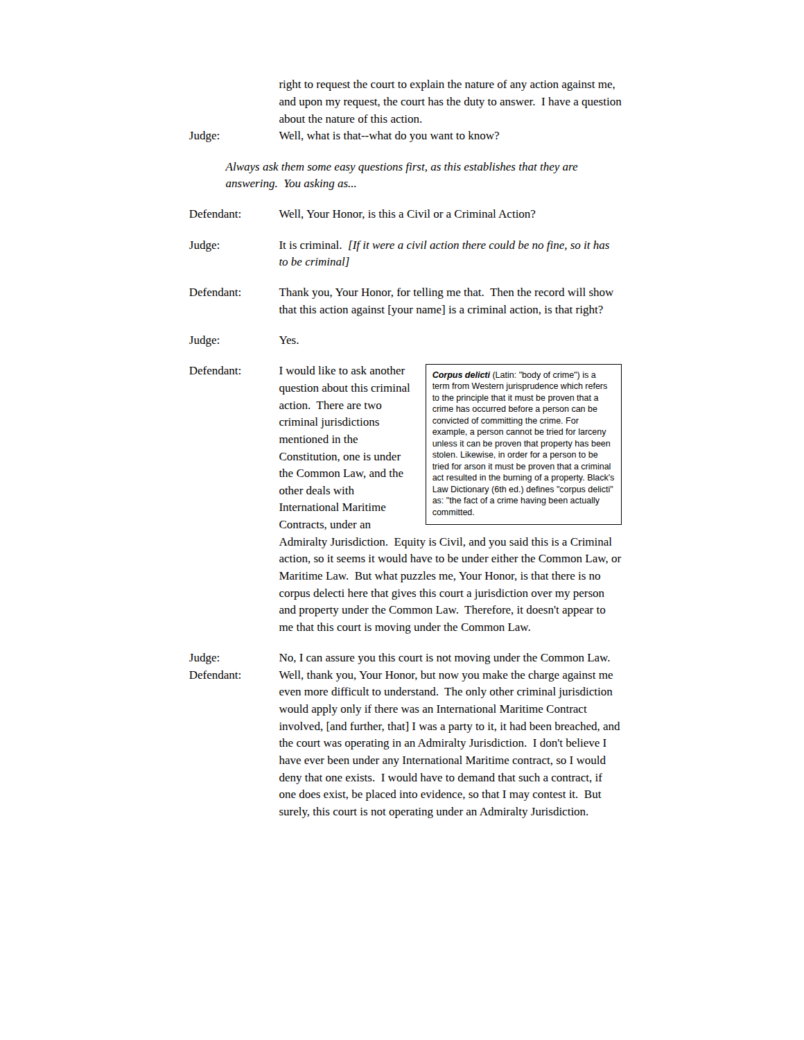right to request the court to explain the nature of any action against me, and upon my request, the court has the duty to answer. I have a question about the nature of this action.
Judge:
Well, what is that--what do you want to know?
Always ask them some easy questions first, as this establishes that they are answering. You asking as...
Defendant:
Well, Your Honor, is this a Civil or a Criminal Action?
Judge:
It is criminal. [If it were a civil action there could be no fine, so it has to be criminal]
Defendant:
Thank you, Your Honor, for telling me that. Then the record will show that this action against [your name] is a criminal action, is that right?
Judge:
Yes.
Defendant:
Corpus delicti (Latin: "body of crime") is a term from Western jurisprudence which refers to the principle that it must be proven that a crime has occurred before a person can be convicted of committing the crime. For example, a person cannot be tried for larceny unless it can be proven that property has been stolen. Likewise, in order for a person to be tried for arson it must be proven that a criminal act resulted in the burning of a property. Black's Law Dictionary (6th ed.) defines "corpus delicti" as: "the fact of a crime having been actually committed.
I would like to ask another question about this criminal action. There are two criminal jurisdictions mentioned in the Constitution, one is under the Common Law, and the other deals with International Maritime Contracts, under an Admiralty Jurisdiction. Equity is Civil, and you said this is a Criminal action, so it seems it would have to be under either the Common Law, or Maritime Law. But what puzzles me, Your Honor, is that there is no corpus delecti here that gives this court a jurisdiction over my person and property under the Common Law. Therefore, it doesn't appear to me that this court is moving under the Common Law.
Judge:
No, I can assure you this court is not moving under the Common Law.
Defendant:
Well, thank you, Your Honor, but now you make the charge against me even more difficult to understand. The only other criminal jurisdiction would apply only if there was an International Maritime Contract involved, [and further, that] I was a party to it, it had been breached, and the court was operating in an Admiralty Jurisdiction. I don't believe I have ever been under any International Maritime contract, so I would deny that one exists. I would have to demand that such a contract, if one does exist, be placed into evidence, so that I may contest it. But surely, this court is not operating under an Admiralty Jurisdiction.